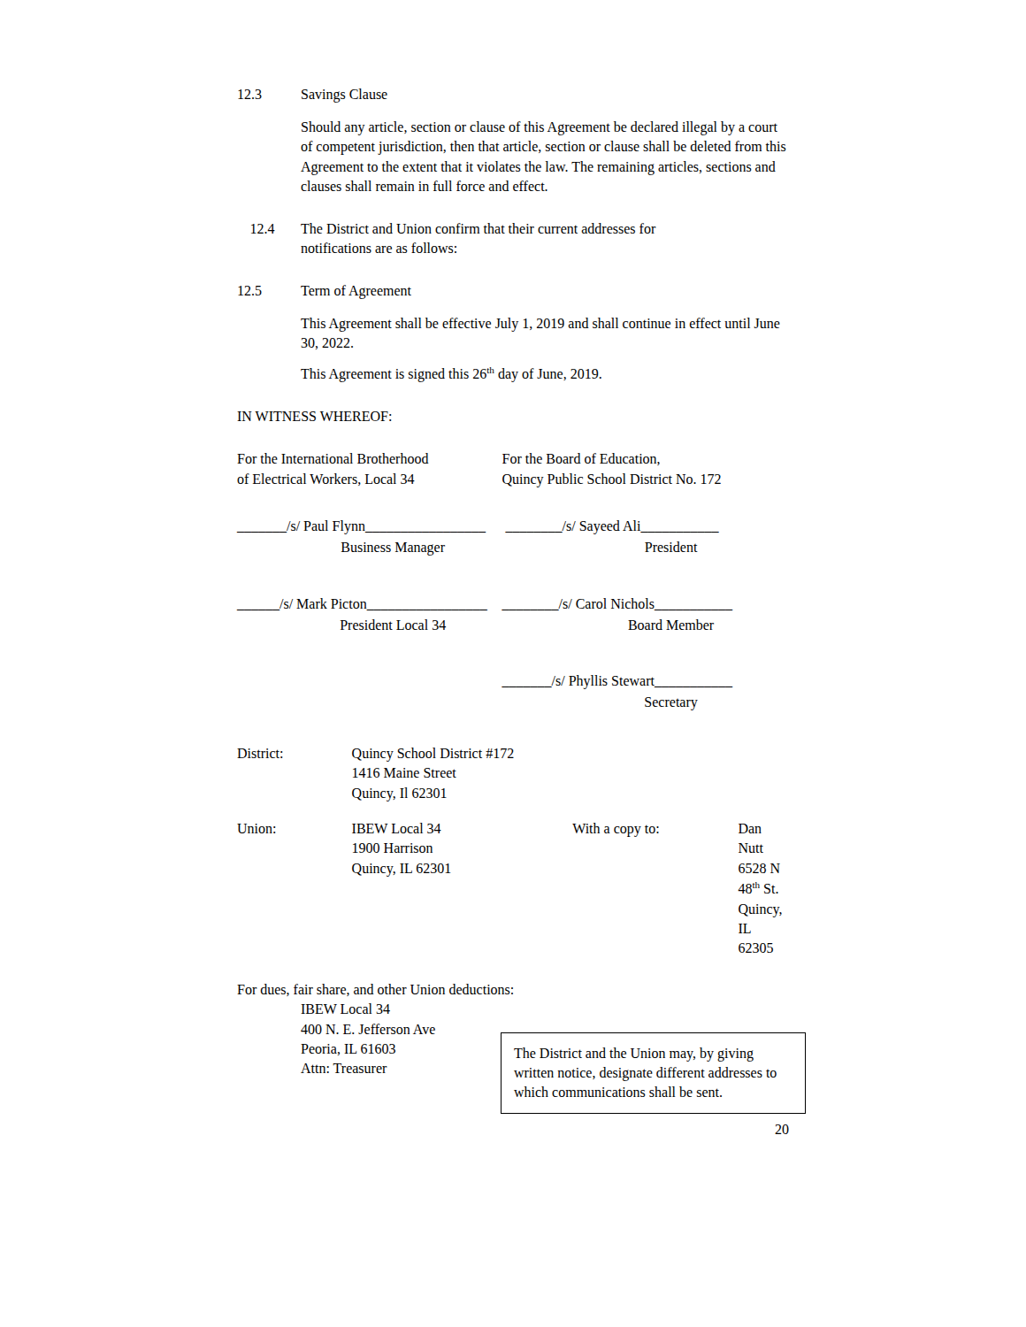12.3
Savings Clause
Should any article, section or clause of this Agreement be declared illegal by a court of competent jurisdiction, then that article, section or clause shall be deleted from this Agreement to the extent that it violates the law. The remaining articles, sections and clauses shall remain in full force and effect.
12.4
The District and Union confirm that their current addresses for
notifications are as follows:
12.5
Term of Agreement
This Agreement shall be effective July 1, 2019 and shall continue in effect until June 30, 2022.
This Agreement is signed this 26th day of June, 2019.
IN WITNESS WHEREOF:
| For the International Brotherhood of Electrical Workers, Local 34 | For the Board of Education, Quincy Public School District No. 172 |
| _______/s/ Paul Flynn_________________ Business Manager | ________/s/ Sayeed Ali___________ President |
| ______/s/ Mark Picton_________________ President Local 34 | ________/s/ Carol Nichols___________ Board Member |
| | _______/s/ Phyllis Stewart___________ Secretary |
| District: | Quincy School District #172 1416 Maine Street Quincy, Il 62301 | | |
| Union: | IBEW Local 34 1900 Harrison Quincy, IL 62301 | With a copy to: | Dan Nutt 6528 N 48 th St. Quincy, IL 62305 |
For dues, fair share, and other Union deductions:
IBEW Local 34
400 N. E. Jefferson Ave
Peoria, IL 61603
Attn: Treasurer
The District and the Union may, by giving written notice, designate different addresses to which communications shall be sent.
20